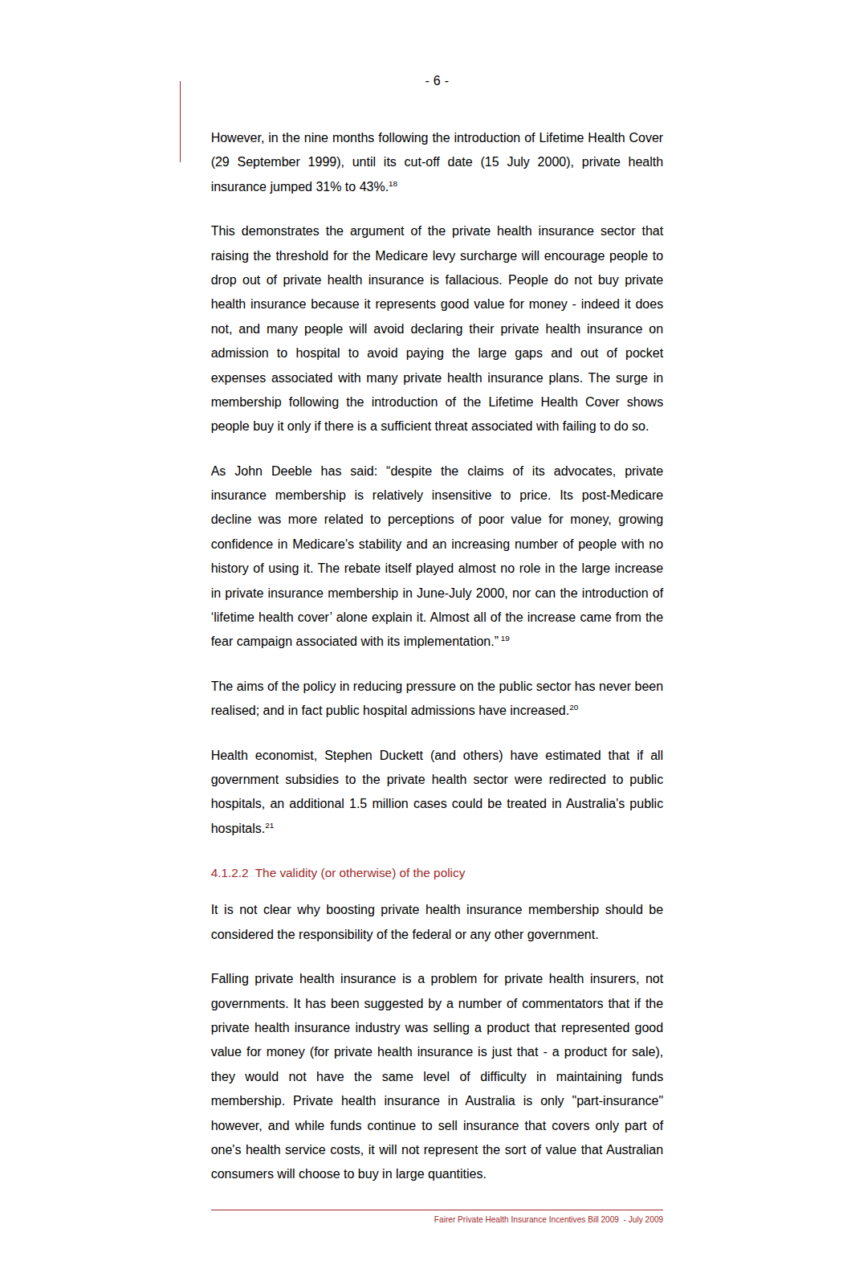- 6 -
However, in the nine months following the introduction of Lifetime Health Cover (29 September 1999), until its cut-off date (15 July 2000), private health insurance jumped 31% to 43%.18
This demonstrates the argument of the private health insurance sector that raising the threshold for the Medicare levy surcharge will encourage people to drop out of private health insurance is fallacious. People do not buy private health insurance because it represents good value for money - indeed it does not, and many people will avoid declaring their private health insurance on admission to hospital to avoid paying the large gaps and out of pocket expenses associated with many private health insurance plans. The surge in membership following the introduction of the Lifetime Health Cover shows people buy it only if there is a sufficient threat associated with failing to do so.
As John Deeble has said: “despite the claims of its advocates, private insurance membership is relatively insensitive to price. Its post-Medicare decline was more related to perceptions of poor value for money, growing confidence in Medicare's stability and an increasing number of people with no history of using it. The rebate itself played almost no role in the large increase in private insurance membership in June-July 2000, nor can the introduction of ‘lifetime health cover’ alone explain it. Almost all of the increase came from the fear campaign associated with its implementation.” 19
The aims of the policy in reducing pressure on the public sector has never been realised; and in fact public hospital admissions have increased.20
Health economist, Stephen Duckett (and others) have estimated that if all government subsidies to the private health sector were redirected to public hospitals, an additional 1.5 million cases could be treated in Australia's public hospitals.21
4.1.2.2 The validity (or otherwise) of the policy
It is not clear why boosting private health insurance membership should be considered the responsibility of the federal or any other government.
Falling private health insurance is a problem for private health insurers, not governments. It has been suggested by a number of commentators that if the private health insurance industry was selling a product that represented good value for money (for private health insurance is just that - a product for sale), they would not have the same level of difficulty in maintaining funds membership. Private health insurance in Australia is only "part-insurance" however, and while funds continue to sell insurance that covers only part of one's health service costs, it will not represent the sort of value that Australian consumers will choose to buy in large quantities.
Fairer Private Health Insurance Incentives Bill 2009 - July 2009